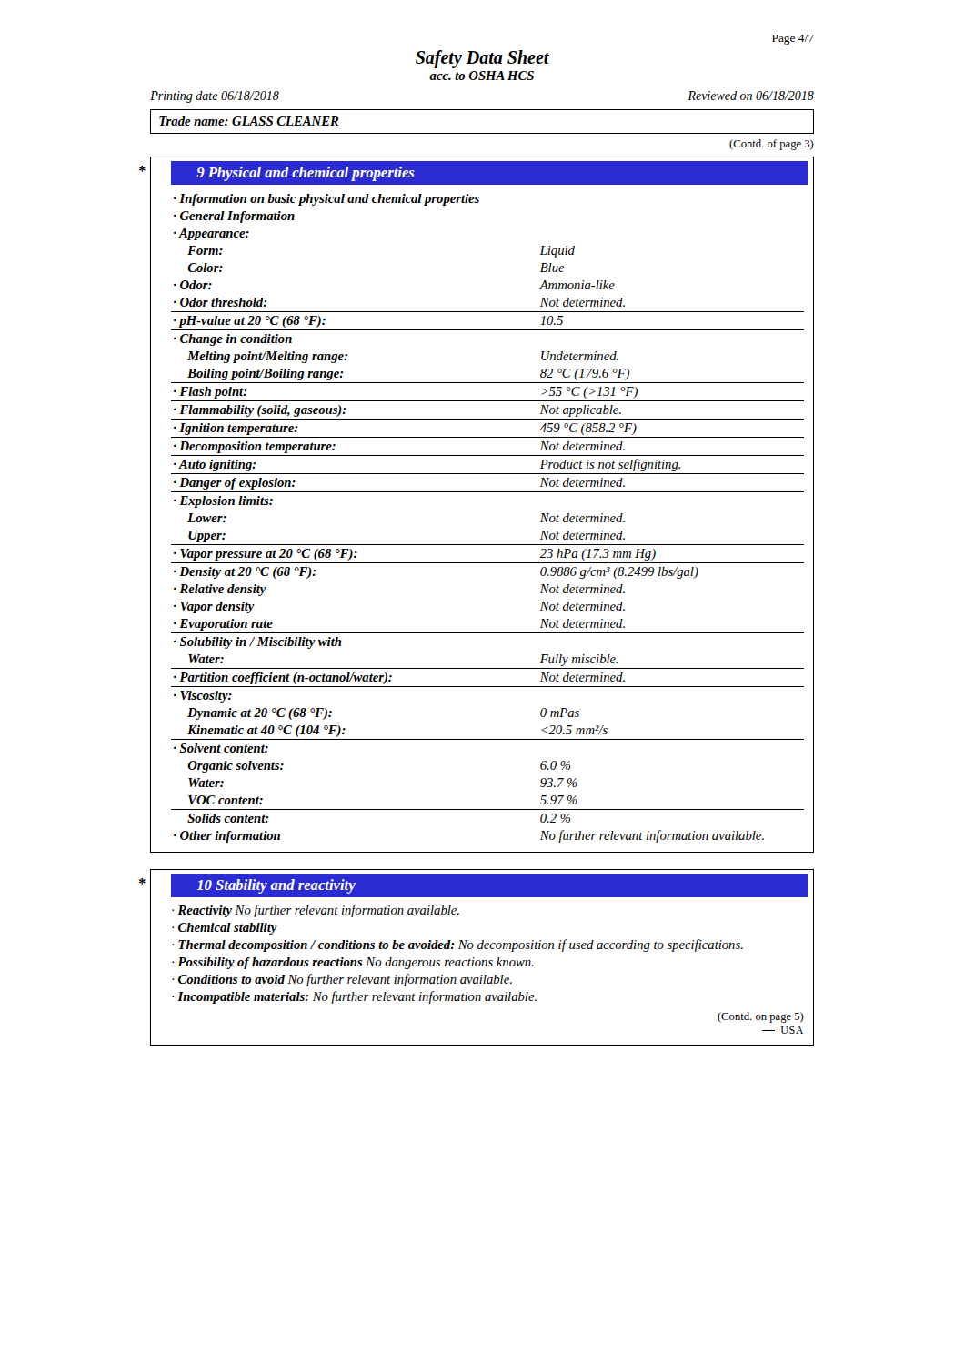Page 4/7
Safety Data Sheet
acc. to OSHA HCS
Printing date 06/18/2018 Reviewed on 06/18/2018
Trade name: GLASS CLEANER
(Contd. of page 3)
*
9 Physical and chemical properties
| · Information on basic physical and chemical properties | |
| · General Information | |
| · Appearance: | |
| Form: | Liquid |
| Color: | Blue |
| · Odor: | Ammonia-like |
| · Odor threshold: | Not determined. |
| · pH-value at 20 °C (68 °F): | 10.5 |
| · Change in condition | |
| Melting point/Melting range: | Undetermined. |
| Boiling point/Boiling range: | 82 °C (179.6 °F) |
| · Flash point: | >55 °C (>131 °F) |
| · Flammability (solid, gaseous): | Not applicable. |
| · Ignition temperature: | 459 °C (858.2 °F) |
| · Decomposition temperature: | Not determined. |
| · Auto igniting: | Product is not selfigniting. |
| · Danger of explosion: | Not determined. |
| · Explosion limits: | |
| Lower: | Not determined. |
| Upper: | Not determined. |
| · Vapor pressure at 20 °C (68 °F): | 23 hPa (17.3 mm Hg) |
| · Density at 20 °C (68 °F): | 0.9886 g/cm³ (8.2499 lbs/gal) |
| · Relative density | Not determined. |
| · Vapor density | Not determined. |
| · Evaporation rate | Not determined. |
| · Solubility in / Miscibility with | |
| Water: | Fully miscible. |
| · Partition coefficient (n-octanol/water): | Not determined. |
| · Viscosity: | |
| Dynamic at 20 °C (68 °F): | 0 mPas |
| Kinematic at 40 °C (104 °F): | <20.5 mm²/s |
| · Solvent content: | |
| Organic solvents: | 6.0 % |
| Water: | 93.7 % |
| VOC content: | 5.97 % |
| Solids content: | 0.2 % |
| · Other information | No further relevant information available. |
*
10 Stability and reactivity
· Reactivity No further relevant information available.
· Chemical stability
· Thermal decomposition / conditions to be avoided: No decomposition if used according to specifications.
· Possibility of hazardous reactions No dangerous reactions known.
· Conditions to avoid No further relevant information available.
· Incompatible materials: No further relevant information available.
(Contd. on page 5)
USA